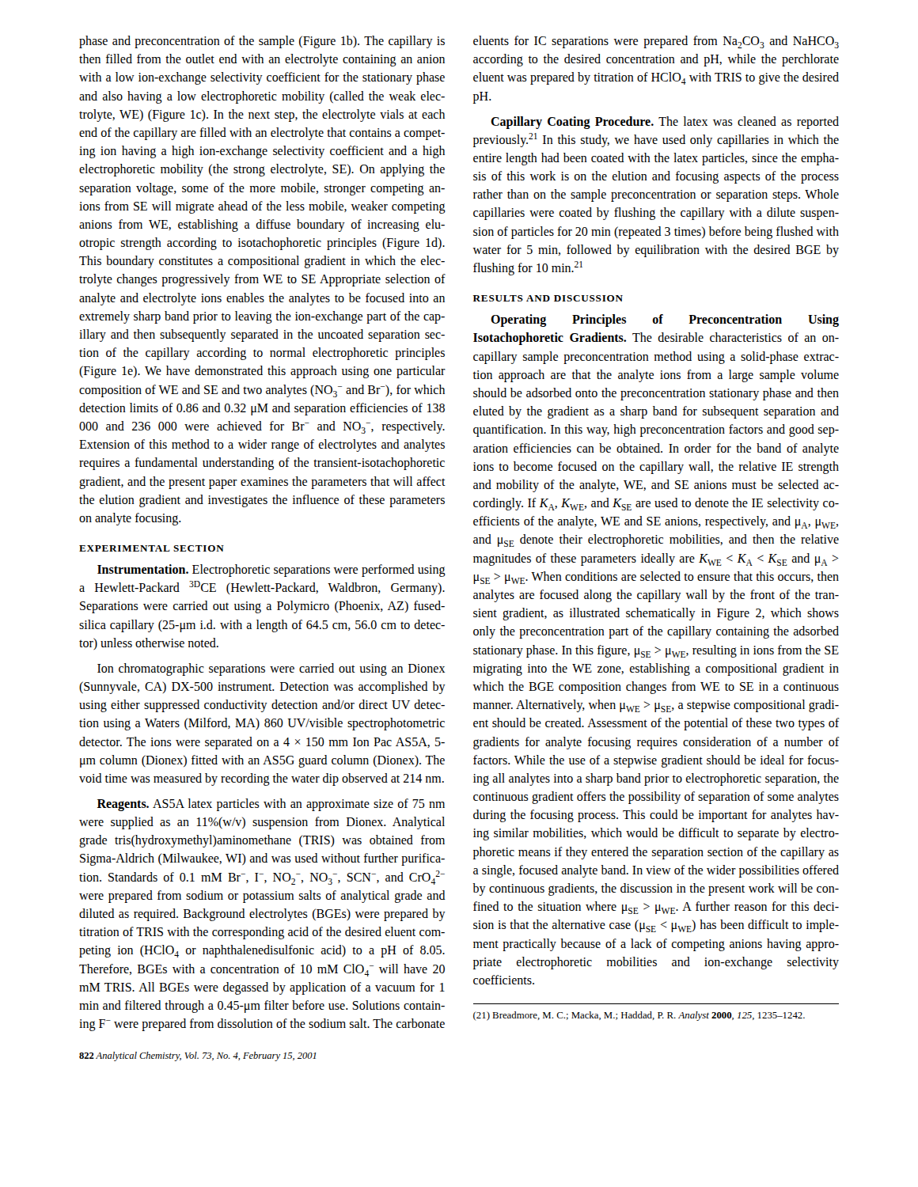phase and preconcentration of the sample (Figure 1b). The capillary is then filled from the outlet end with an electrolyte containing an anion with a low ion-exchange selectivity coefficient for the stationary phase and also having a low electrophoretic mobility (called the weak electrolyte, WE) (Figure 1c). In the next step, the electrolyte vials at each end of the capillary are filled with an electrolyte that contains a competing ion having a high ion-exchange selectivity coefficient and a high electrophoretic mobility (the strong electrolyte, SE). On applying the separation voltage, some of the more mobile, stronger competing anions from SE will migrate ahead of the less mobile, weaker competing anions from WE, establishing a diffuse boundary of increasing eluotropic strength according to isotachophoretic principles (Figure 1d). This boundary constitutes a compositional gradient in which the electrolyte changes progressively from WE to SE Appropriate selection of analyte and electrolyte ions enables the analytes to be focused into an extremely sharp band prior to leaving the ion-exchange part of the capillary and then subsequently separated in the uncoated separation section of the capillary according to normal electrophoretic principles (Figure 1e). We have demonstrated this approach using one particular composition of WE and SE and two analytes (NO3− and Br−), for which detection limits of 0.86 and 0.32 μM and separation efficiencies of 138 000 and 236 000 were achieved for Br− and NO3−, respectively. Extension of this method to a wider range of electrolytes and analytes requires a fundamental understanding of the transient-isotachophoretic gradient, and the present paper examines the parameters that will affect the elution gradient and investigates the influence of these parameters on analyte focusing.
Experimental Section
Instrumentation. Electrophoretic separations were performed using a Hewlett-Packard 3DCE (Hewlett-Packard, Waldbron, Germany). Separations were carried out using a Polymicro (Phoenix, AZ) fused-silica capillary (25-μm i.d. with a length of 64.5 cm, 56.0 cm to detector) unless otherwise noted.
Ion chromatographic separations were carried out using an Dionex (Sunnyvale, CA) DX-500 instrument. Detection was accomplished by using either suppressed conductivity detection and/or direct UV detection using a Waters (Milford, MA) 860 UV/visible spectrophotometric detector. The ions were separated on a 4 × 150 mm Ion Pac AS5A, 5-μm column (Dionex) fitted with an AS5G guard column (Dionex). The void time was measured by recording the water dip observed at 214 nm.
Reagents. AS5A latex particles with an approximate size of 75 nm were supplied as an 11%(w/v) suspension from Dionex. Analytical grade tris(hydroxymethyl)aminomethane (TRIS) was obtained from Sigma-Aldrich (Milwaukee, WI) and was used without further purification. Standards of 0.1 mM Br−, I−, NO2−, NO3−, SCN−, and CrO42− were prepared from sodium or potassium salts of analytical grade and diluted as required. Background electrolytes (BGEs) were prepared by titration of TRIS with the corresponding acid of the desired eluent competing ion (HClO4 or naphthalenedisulfonic acid) to a pH of 8.05. Therefore, BGEs with a concentration of 10 mM ClO4− will have 20 mM TRIS. All BGEs were degassed by application of a vacuum for 1 min and filtered through a 0.45-μm filter before use. Solutions containing F− were prepared from dissolution of the sodium salt. The carbonate eluents for IC separations were prepared from Na2CO3 and NaHCO3 according to the desired concentration and pH, while the perchlorate eluent was prepared by titration of HClO4 with TRIS to give the desired pH.
Capillary Coating Procedure. The latex was cleaned as reported previously.21 In this study, we have used only capillaries in which the entire length had been coated with the latex particles, since the emphasis of this work is on the elution and focusing aspects of the process rather than on the sample preconcentration or separation steps. Whole capillaries were coated by flushing the capillary with a dilute suspension of particles for 20 min (repeated 3 times) before being flushed with water for 5 min, followed by equilibration with the desired BGE by flushing for 10 min.21
Results and Discussion
Operating Principles of Preconcentration Using Isotachophoretic Gradients. The desirable characteristics of an on-capillary sample preconcentration method using a solid-phase extraction approach are that the analyte ions from a large sample volume should be adsorbed onto the preconcentration stationary phase and then eluted by the gradient as a sharp band for subsequent separation and quantification. In this way, high preconcentration factors and good separation efficiencies can be obtained. In order for the band of analyte ions to become focused on the capillary wall, the relative IE strength and mobility of the analyte, WE, and SE anions must be selected accordingly. If KA, KWE, and KSE are used to denote the IE selectivity coefficients of the analyte, WE and SE anions, respectively, and μA, μWE, and μSE denote their electrophoretic mobilities, and then the relative magnitudes of these parameters ideally are KWE < KA < KSE and μA > μSE > μWE. When conditions are selected to ensure that this occurs, then analytes are focused along the capillary wall by the front of the transient gradient, as illustrated schematically in Figure 2, which shows only the preconcentration part of the capillary containing the adsorbed stationary phase. In this figure, μSE > μWE, resulting in ions from the SE migrating into the WE zone, establishing a compositional gradient in which the BGE composition changes from WE to SE in a continuous manner. Alternatively, when μWE > μSE, a stepwise compositional gradient should be created. Assessment of the potential of these two types of gradients for analyte focusing requires consideration of a number of factors. While the use of a stepwise gradient should be ideal for focusing all analytes into a sharp band prior to electrophoretic separation, the continuous gradient offers the possibility of separation of some analytes during the focusing process. This could be important for analytes having similar mobilities, which would be difficult to separate by electrophoretic means if they entered the separation section of the capillary as a single, focused analyte band. In view of the wider possibilities offered by continuous gradients, the discussion in the present work will be confined to the situation where μSE > μWE. A further reason for this decision is that the alternative case (μSE < μWE) has been difficult to implement practically because of a lack of competing anions having appropriate electrophoretic mobilities and ion-exchange selectivity coefficients.
(21) Breadmore, M. C.; Macka, M.; Haddad, P. R. Analyst 2000, 125, 1235–1242.
822 Analytical Chemistry, Vol. 73, No. 4, February 15, 2001